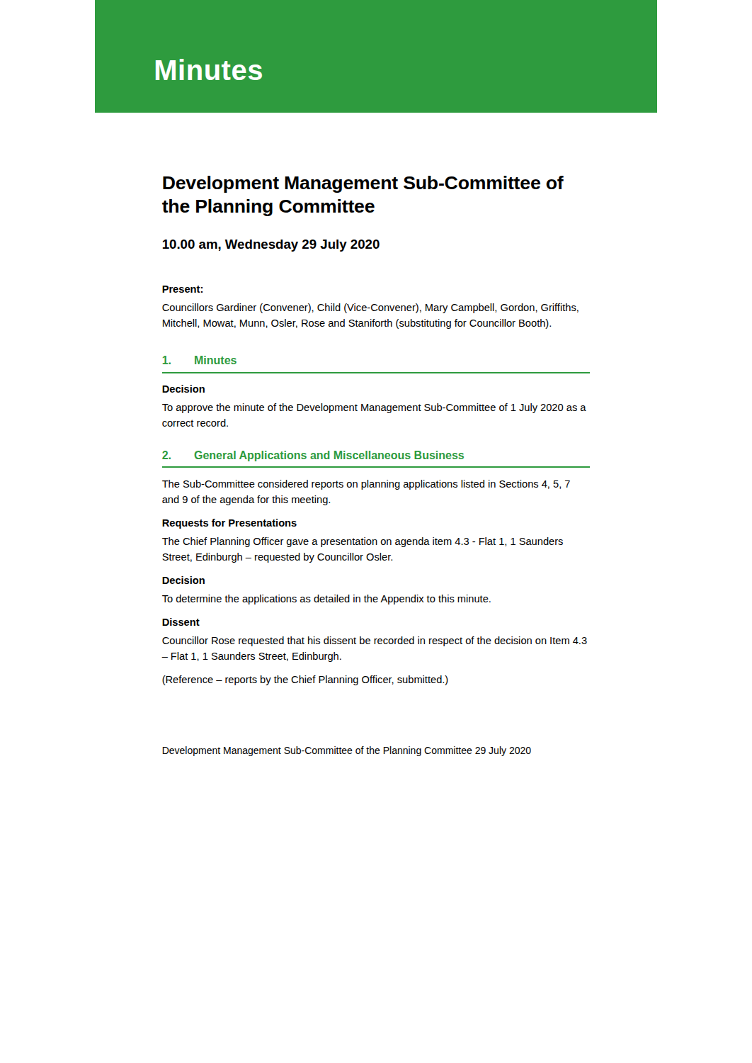Minutes
Development Management Sub-Committee of the Planning Committee
10.00 am, Wednesday 29 July 2020
Present:
Councillors Gardiner (Convener), Child (Vice-Convener), Mary Campbell, Gordon, Griffiths, Mitchell, Mowat, Munn, Osler, Rose and Staniforth (substituting for Councillor Booth).
1. Minutes
Decision
To approve the minute of the Development Management Sub-Committee of 1 July 2020 as a correct record.
2. General Applications and Miscellaneous Business
The Sub-Committee considered reports on planning applications listed in Sections 4, 5, 7 and 9 of the agenda for this meeting.
Requests for Presentations
The Chief Planning Officer gave a presentation on agenda item 4.3 - Flat 1, 1 Saunders Street, Edinburgh – requested by Councillor Osler.
Decision
To determine the applications as detailed in the Appendix to this minute.
Dissent
Councillor Rose requested that his dissent be recorded in respect of the decision on Item 4.3 – Flat 1, 1 Saunders Street, Edinburgh.
(Reference – reports by the Chief Planning Officer, submitted.)
Development Management Sub-Committee of the Planning Committee 29 July 2020